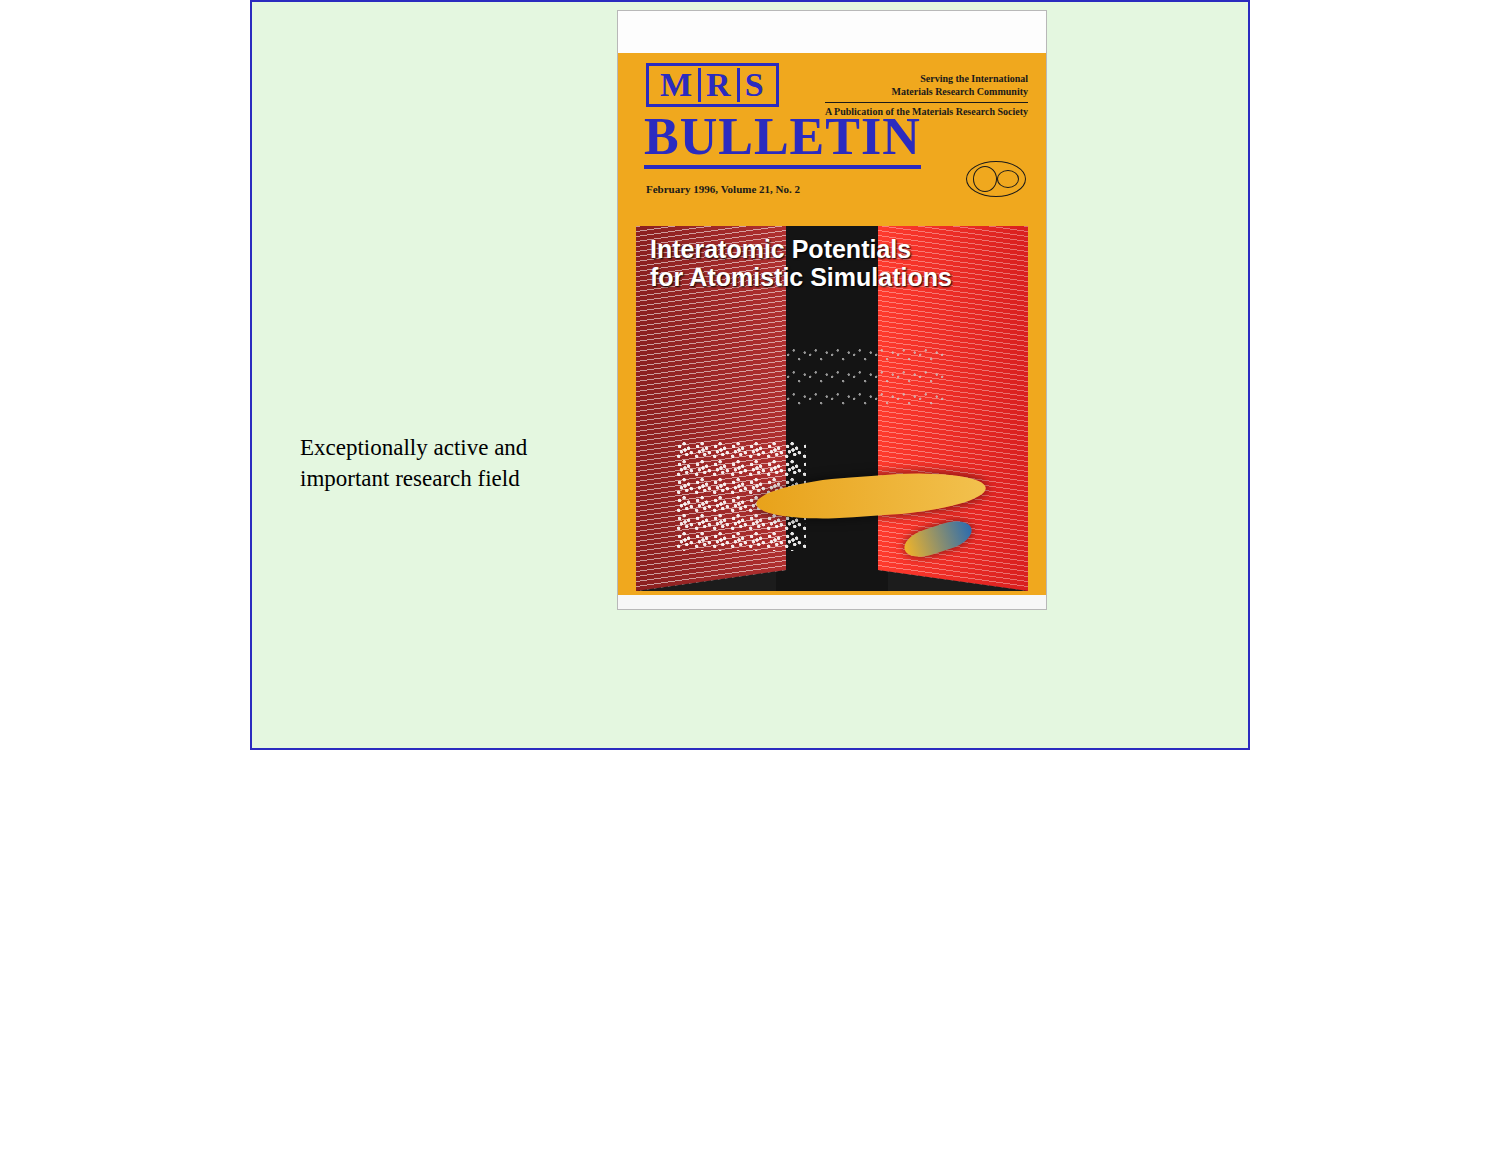Exceptionally active and important research field
MRS
BULLETIN
February 1996, Volume 21, No. 2
Serving the International
Materials Research Community
A Publication of the Materials Research Society
Interatomic Potentials
for Atomistic Simulations